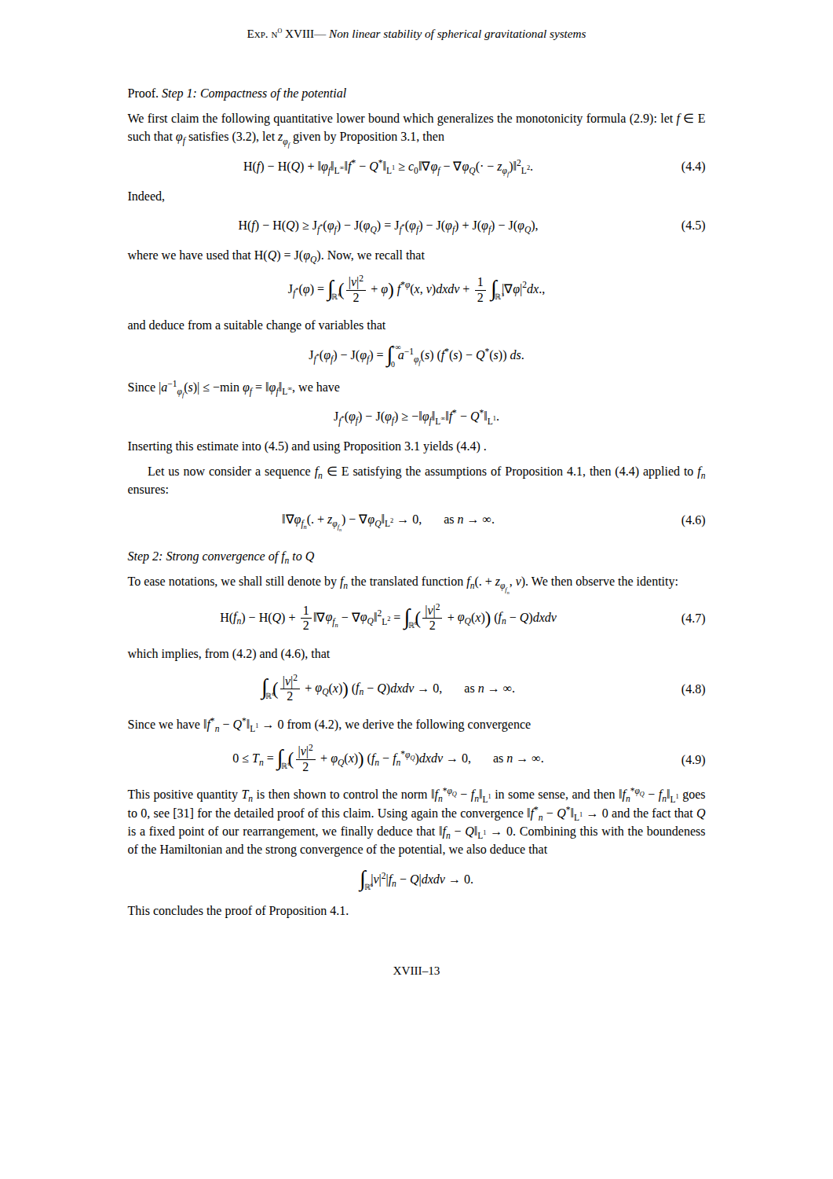Exp. no XVIII— Non linear stability of spherical gravitational systems
Proof. Step 1: Compactness of the potential
We first claim the following quantitative lower bound which generalizes the monotonicity formula (2.9): let f ∈ E such that φf satisfies (3.2), let zφf given by Proposition 3.1, then
H(f) − H(Q) + ‖φf‖L∞‖f* − Q*‖L1 ≥ c0‖∇φf − ∇φQ(· − zφf)‖2L2.
(4.4)
Indeed,
H(f) − H(Q) ≥ Jf*(φf) − J(φQ) = Jf*(φf) − J(φf) + J(φf) − J(φQ),
(4.5)
where we have used that H(Q) = J(φQ). Now, we recall that
Jf*(φ) = ∫ℝ6 (|v|22 + φ) f*φ(x, v)dxdv + 12 ∫ℝ3 |∇φ|2dx.,
and deduce from a suitable change of variables that
Jf*(φf) − J(φf) = ∫+∞0 a−1φf(s) (f*(s) − Q*(s)) ds.
Since |a−1φf(s)| ≤ −min φf = ‖φf‖L∞, we have
Jf*(φf) − J(φf) ≥ −‖φf‖L∞‖f* − Q*‖L1.
Inserting this estimate into (4.5) and using Proposition 3.1 yields (4.4) .
Let us now consider a sequence fn ∈ E satisfying the assumptions of Proposition 4.1, then (4.4) applied to fn ensures:
‖∇φfn(. + zφfn) − ∇φQ‖L2 → 0, as n → ∞.
(4.6)
Step 2: Strong convergence of fn to Q
To ease notations, we shall still denote by fn the translated function fn(. + zφfn, v). We then observe the identity:
H(fn) − H(Q) + 12‖∇φfn − ∇φQ‖2L2 = ∫ℝ6 (|v|22 + φQ(x)) (fn − Q)dxdv
(4.7)
which implies, from (4.2) and (4.6), that
∫ℝ6 (|v|22 + φQ(x)) (fn − Q)dxdv → 0, as n → ∞.
(4.8)
Since we have ‖f*n − Q*‖L1 → 0 from (4.2), we derive the following convergence
0 ≤ Tn = ∫ℝ6 (|v|22 + φQ(x)) (fn − fn*φQ)dxdv → 0, as n → ∞.
(4.9)
This positive quantity Tn is then shown to control the norm ‖fn*φQ − fn‖L1 in some sense, and then ‖fn*φQ − fn‖L1 goes to 0, see [31] for the detailed proof of this claim. Using again the convergence ‖f*n − Q*‖L1 → 0 and the fact that Q is a fixed point of our rearrangement, we finally deduce that ‖fn − Q‖L1 → 0. Combining this with the boundeness of the Hamiltonian and the strong convergence of the potential, we also deduce that
∫ℝ6 |v|2|fn − Q|dxdv → 0.
This concludes the proof of Proposition 4.1.
XVIII–13